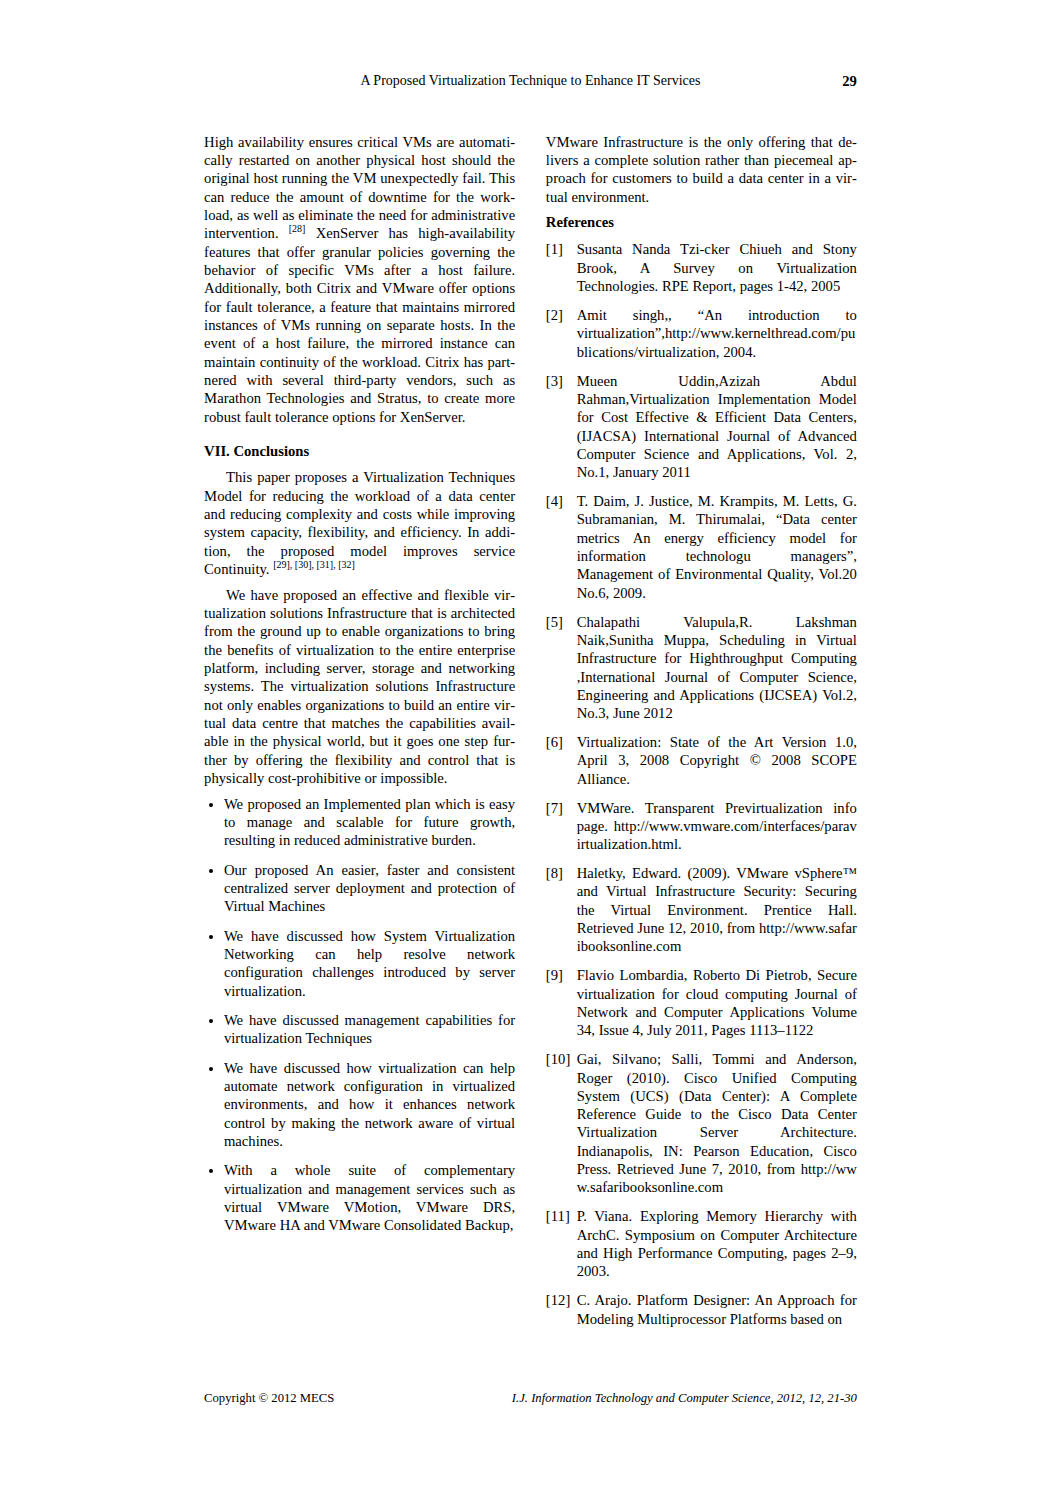A Proposed Virtualization Technique to Enhance IT Services 29
High availability ensures critical VMs are automatically restarted on another physical host should the original host running the VM unexpectedly fail. This can reduce the amount of downtime for the workload, as well as eliminate the need for administrative intervention. [28] XenServer has high-availability features that offer granular policies governing the behavior of specific VMs after a host failure. Additionally, both Citrix and VMware offer options for fault tolerance, a feature that maintains mirrored instances of VMs running on separate hosts. In the event of a host failure, the mirrored instance can maintain continuity of the workload. Citrix has partnered with several third-party vendors, such as Marathon Technologies and Stratus, to create more robust fault tolerance options for XenServer.
VII. Conclusions
This paper proposes a Virtualization Techniques Model for reducing the workload of a data center and reducing complexity and costs while improving system capacity, flexibility, and efficiency. In addition, the proposed model improves service Continuity. [29], [30], [31], [32]
We have proposed an effective and flexible virtualization solutions Infrastructure that is architected from the ground up to enable organizations to bring the benefits of virtualization to the entire enterprise platform, including server, storage and networking systems. The virtualization solutions Infrastructure not only enables organizations to build an entire virtual data centre that matches the capabilities available in the physical world, but it goes one step further by offering the flexibility and control that is physically cost-prohibitive or impossible.
We proposed an Implemented plan which is easy to manage and scalable for future growth, resulting in reduced administrative burden.
Our proposed An easier, faster and consistent centralized server deployment and protection of Virtual Machines
We have discussed how System Virtualization Networking can help resolve network configuration challenges introduced by server virtualization.
We have discussed management capabilities for virtualization Techniques
We have discussed how virtualization can help automate network configuration in virtualized environments, and how it enhances network control by making the network aware of virtual machines.
With a whole suite of complementary virtualization and management services such as virtual VMware VMotion, VMware DRS, VMware HA and VMware Consolidated Backup,
VMware Infrastructure is the only offering that delivers a complete solution rather than piecemeal approach for customers to build a data center in a virtual environment.
References
Susanta Nanda Tzi-cker Chiueh and Stony Brook, A Survey on Virtualization Technologies. RPE Report, pages 1-42, 2005
Amit singh,, “An introduction to virtualization”,http://www.kernelthread.com/publications/virtualization, 2004.
Mueen Uddin,Azizah Abdul Rahman,Virtualization Implementation Model for Cost Effective & Efficient Data Centers, (IJACSA) International Journal of Advanced Computer Science and Applications, Vol. 2, No.1, January 2011
T. Daim, J. Justice, M. Krampits, M. Letts, G. Subramanian, M. Thirumalai, “Data center metrics An energy efficiency model for information technologu managers”, Management of Environmental Quality, Vol.20 No.6, 2009.
Chalapathi Valupula,R. Lakshman Naik,Sunitha Muppa, Scheduling in Virtual Infrastructure for Highthroughput Computing ,International Journal of Computer Science, Engineering and Applications (IJCSEA) Vol.2, No.3, June 2012
Virtualization: State of the Art Version 1.0, April 3, 2008 Copyright © 2008 SCOPE Alliance.
VMWare. Transparent Previrtualization info page. http://www.vmware.com/interfaces/paravirtualization.html.
Haletky, Edward. (2009). VMware vSphere™ and Virtual Infrastructure Security: Securing the Virtual Environment. Prentice Hall. Retrieved June 12, 2010, from http://www.safaribooksonline.com
Flavio Lombardia, Roberto Di Pietrob, Secure virtualization for cloud computing Journal of Network and Computer Applications Volume 34, Issue 4, July 2011, Pages 1113–1122
Gai, Silvano; Salli, Tommi and Anderson, Roger (2010). Cisco Unified Computing System (UCS) (Data Center): A Complete Reference Guide to the Cisco Data Center Virtualization Server Architecture. Indianapolis, IN: Pearson Education, Cisco Press. Retrieved June 7, 2010, from http://www.safaribooksonline.com
P. Viana. Exploring Memory Hierarchy with ArchC. Symposium on Computer Architecture and High Performance Computing, pages 2–9, 2003.
C. Arajo. Platform Designer: An Approach for Modeling Multiprocessor Platforms based on
Copyright © 2012 MECS I.J. Information Technology and Computer Science, 2012, 12, 21-30